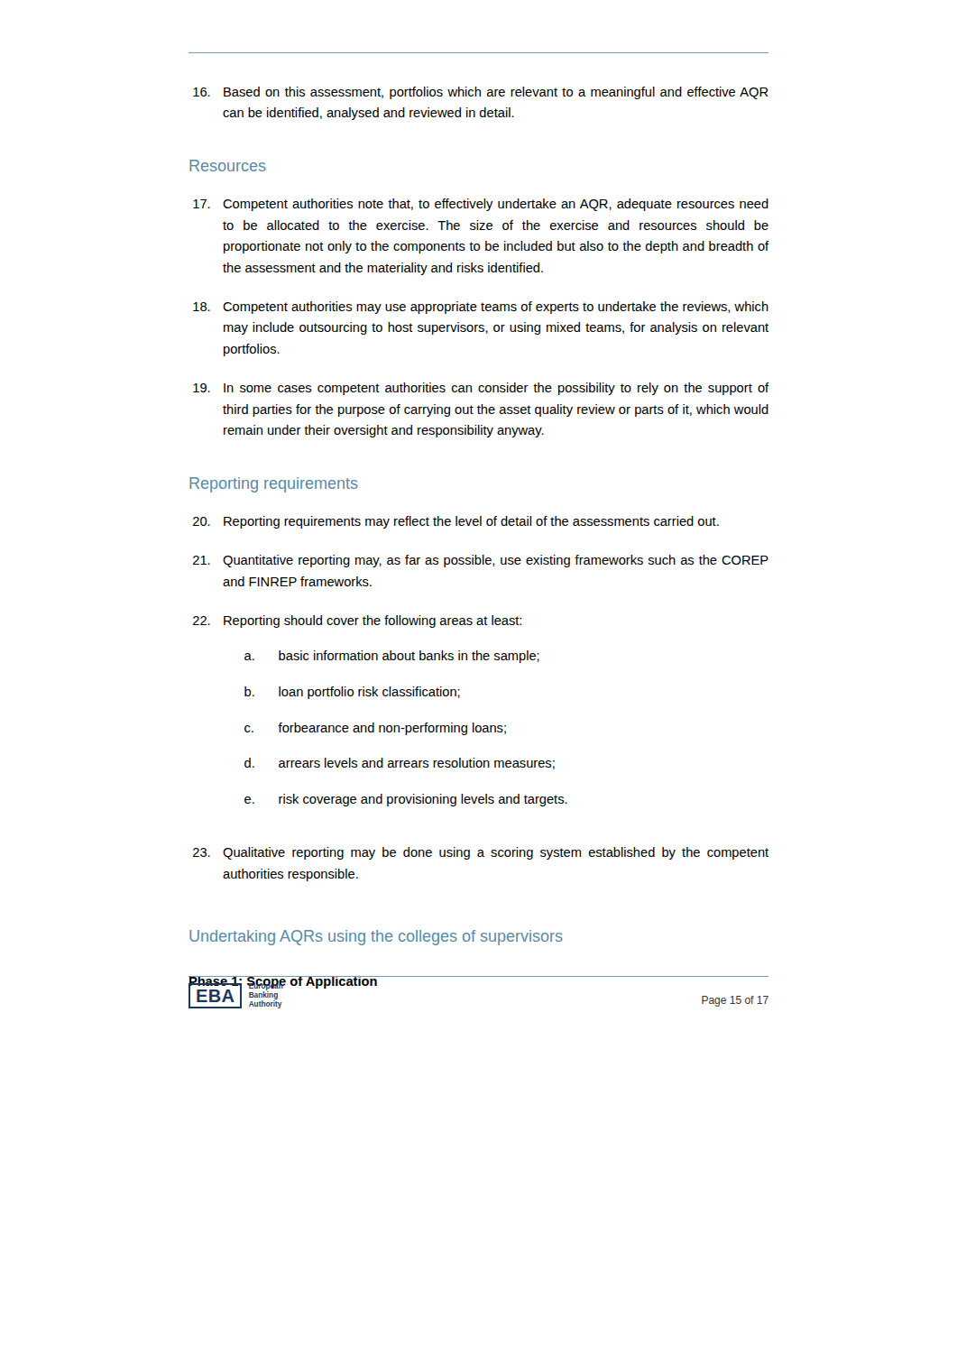Based on this assessment, portfolios which are relevant to a meaningful and effective AQR can be identified, analysed and reviewed in detail.
Resources
Competent authorities note that, to effectively undertake an AQR, adequate resources need to be allocated to the exercise. The size of the exercise and resources should be proportionate not only to the components to be included but also to the depth and breadth of the assessment and the materiality and risks identified.
Competent authorities may use appropriate teams of experts to undertake the reviews, which may include outsourcing to host supervisors, or using mixed teams, for analysis on relevant portfolios.
In some cases competent authorities can consider the possibility to rely on the support of third parties for the purpose of carrying out the asset quality review or parts of it, which would remain under their oversight and responsibility anyway.
Reporting requirements
Reporting requirements may reflect the level of detail of the assessments carried out.
Quantitative reporting may, as far as possible, use existing frameworks such as the COREP and FINREP frameworks.
Reporting should cover the following areas at least:
basic information about banks in the sample;
loan portfolio risk classification;
forbearance and non-performing loans;
arrears levels and arrears resolution measures;
risk coverage and provisioning levels and targets.
Qualitative reporting may be done using a scoring system established by the competent authorities responsible.
Undertaking AQRs using the colleges of supervisors
Phase 1: Scope of Application
EBA European
Banking
Authority
Page 15 of 17